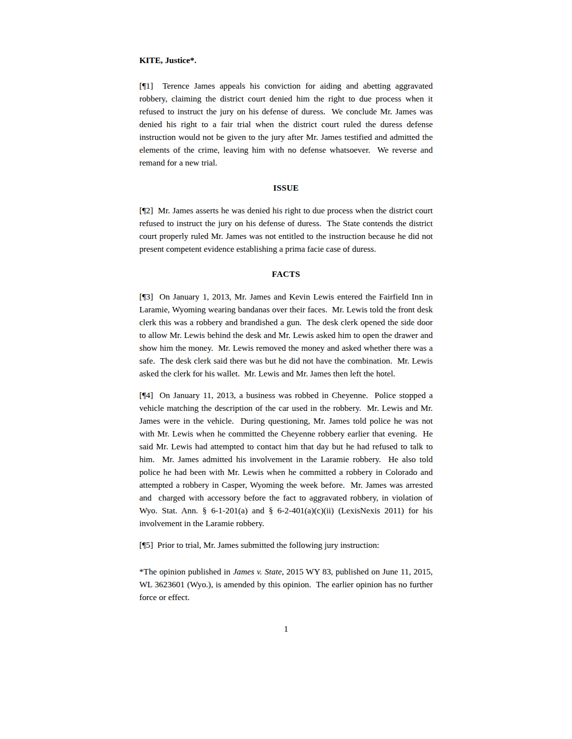KITE, Justice*.
[¶1] Terence James appeals his conviction for aiding and abetting aggravated robbery, claiming the district court denied him the right to due process when it refused to instruct the jury on his defense of duress. We conclude Mr. James was denied his right to a fair trial when the district court ruled the duress defense instruction would not be given to the jury after Mr. James testified and admitted the elements of the crime, leaving him with no defense whatsoever. We reverse and remand for a new trial.
ISSUE
[¶2] Mr. James asserts he was denied his right to due process when the district court refused to instruct the jury on his defense of duress. The State contends the district court properly ruled Mr. James was not entitled to the instruction because he did not present competent evidence establishing a prima facie case of duress.
FACTS
[¶3] On January 1, 2013, Mr. James and Kevin Lewis entered the Fairfield Inn in Laramie, Wyoming wearing bandanas over their faces. Mr. Lewis told the front desk clerk this was a robbery and brandished a gun. The desk clerk opened the side door to allow Mr. Lewis behind the desk and Mr. Lewis asked him to open the drawer and show him the money. Mr. Lewis removed the money and asked whether there was a safe. The desk clerk said there was but he did not have the combination. Mr. Lewis asked the clerk for his wallet. Mr. Lewis and Mr. James then left the hotel.
[¶4] On January 11, 2013, a business was robbed in Cheyenne. Police stopped a vehicle matching the description of the car used in the robbery. Mr. Lewis and Mr. James were in the vehicle. During questioning, Mr. James told police he was not with Mr. Lewis when he committed the Cheyenne robbery earlier that evening. He said Mr. Lewis had attempted to contact him that day but he had refused to talk to him. Mr. James admitted his involvement in the Laramie robbery. He also told police he had been with Mr. Lewis when he committed a robbery in Colorado and attempted a robbery in Casper, Wyoming the week before. Mr. James was arrested and charged with accessory before the fact to aggravated robbery, in violation of Wyo. Stat. Ann. § 6-1-201(a) and § 6-2-401(a)(c)(ii) (LexisNexis 2011) for his involvement in the Laramie robbery.
[¶5] Prior to trial, Mr. James submitted the following jury instruction:
*The opinion published in James v. State, 2015 WY 83, published on June 11, 2015, WL 3623601 (Wyo.), is amended by this opinion. The earlier opinion has no further force or effect.
1